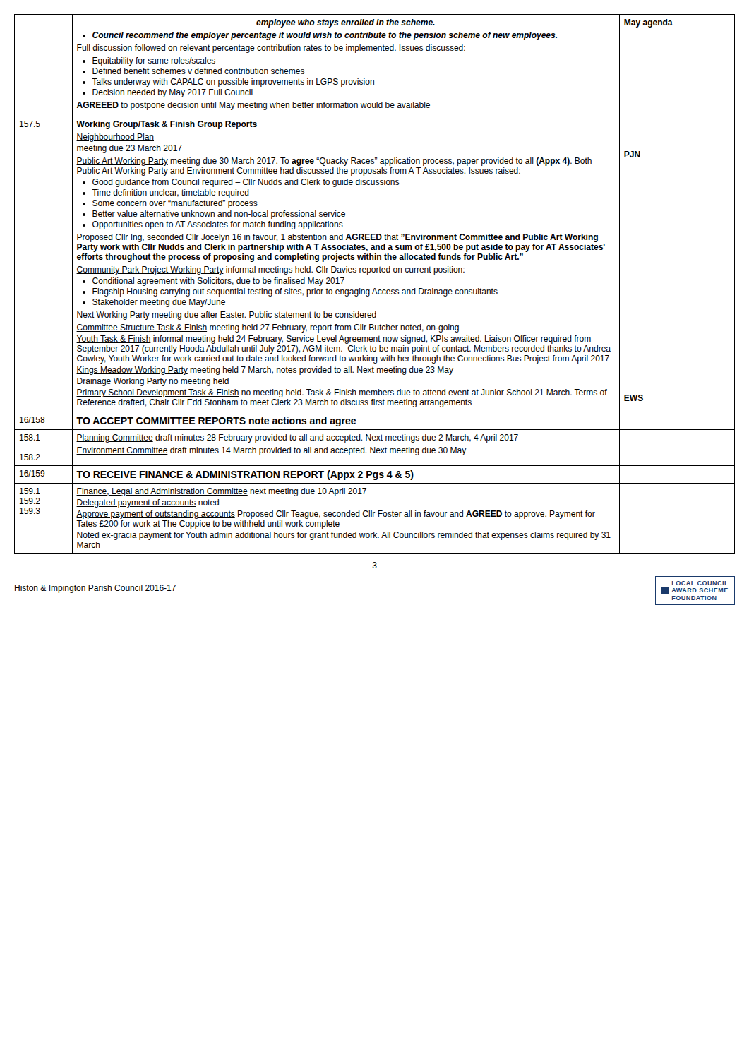| | employee who stays enrolled in the scheme. Council recommend the employer percentage it would wish to contribute to the pension scheme of new employees. Full discussion followed on relevant percentage contribution rates to be implemented. Issues discussed: Equitability for same roles/scales Defined benefit schemes v defined contribution schemes Talks underway with CAPALC on possible improvements in LGPS provision Decision needed by May 2017 Full Council AGREEED to postpone decision until May meeting when better information would be available | May agenda |
| 157.5 | Working Group/Task & Finish Group Reports Neighbourhood Plan meeting due 23 March 2017 Public Art Working Party meeting due 30 March 2017. To agree “Quacky Races” application process, paper provided to all (Appx 4) . Both Public Art Working Party and Environment Committee had discussed the proposals from A T Associates. Issues raised: Good guidance from Council required – Cllr Nudds and Clerk to guide discussions Time definition unclear, timetable required Some concern over “manufactured” process Better value alternative unknown and non-local professional service Opportunities open to AT Associates for match funding applications Proposed Cllr Ing, seconded Cllr Jocelyn 16 in favour, 1 abstention and AGREED that ”Environment Committee and Public Art Working Party work with Cllr Nudds and Clerk in partnership with A T Associates, and a sum of £1,500 be put aside to pay for AT Associates' efforts throughout the process of proposing and completing projects within the allocated funds for Public Art.” Community Park Project Working Party informal meetings held. Cllr Davies reported on current position: Conditional agreement with Solicitors, due to be finalised May 2017 Flagship Housing carrying out sequential testing of sites, prior to engaging Access and Drainage consultants Stakeholder meeting due May/June Next Working Party meeting due after Easter. Public statement to be considered Committee Structure Task & Finish meeting held 27 February, report from Cllr Butcher noted, on-going Youth Task & Finish informal meeting held 24 February, Service Level Agreement now signed, KPIs awaited. Liaison Officer required from September 2017 (currently Hooda Abdullah until July 2017), AGM item. Clerk to be main point of contact. Members recorded thanks to Andrea Cowley, Youth Worker for work carried out to date and looked forward to working with her through the Connections Bus Project from April 2017 Kings Meadow Working Party meeting held 7 March, notes provided to all. Next meeting due 23 May Drainage Working Party no meeting held Primary School Development Task & Finish no meeting held. Task & Finish members due to attend event at Junior School 21 March. Terms of Reference drafted, Chair Cllr Edd Stonham to meet Clerk 23 March to discuss first meeting arrangements | PJN EWS |
| 16/158 | TO ACCEPT COMMITTEE REPORTS note actions and agree | |
| 158.1 158.2 | Planning Committee draft minutes 28 February provided to all and accepted. Next meetings due 2 March, 4 April 2017 Environment Committee draft minutes 14 March provided to all and accepted. Next meeting due 30 May | |
| 16/159 | TO RECEIVE FINANCE & ADMINISTRATION REPORT (Appx 2 Pgs 4 & 5) | |
| 159.1 159.2 159.3 | Finance, Legal and Administration Committee next meeting due 10 April 2017 Delegated payment of accounts noted Approve payment of outstanding accounts Proposed Cllr Teague, seconded Cllr Foster all in favour and AGREED to approve. Payment for Tates £200 for work at The Coppice to be withheld until work complete Noted ex-gracia payment for Youth admin additional hours for grant funded work. All Councillors reminded that expenses claims required by 31 March | |
3
Histon & Impington Parish Council 2016-17
LOCAL COUNCIL
AWARD SCHEME
FOUNDATION